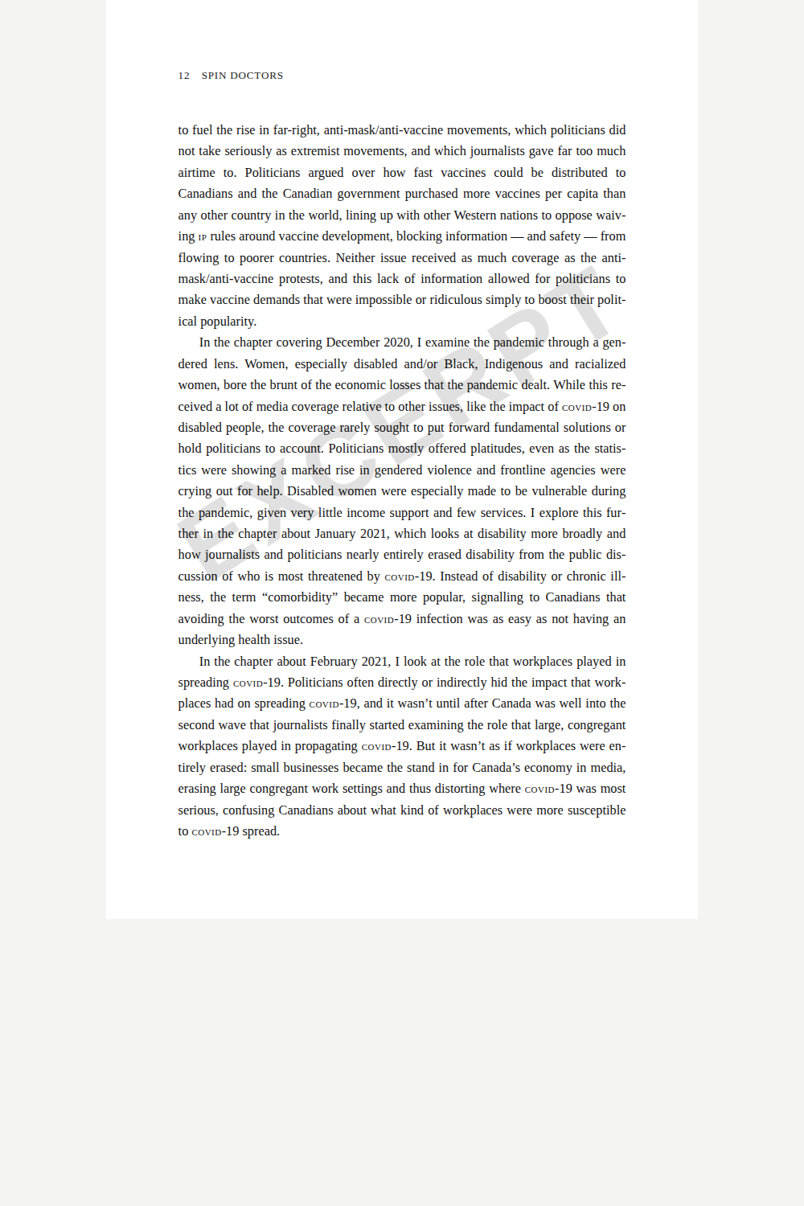12 SPIN DOCTORS
EXCERPT
to fuel the rise in far-right, anti-mask/anti-vaccine movements, which politicians did not take seriously as extremist movements, and which journalists gave far too much airtime to. Politicians argued over how fast vaccines could be distributed to Canadians and the Canadian government purchased more vaccines per capita than any other country in the world, lining up with other Western nations to oppose waiving ip rules around vaccine development, blocking information — and safety — from flowing to poorer countries. Neither issue received as much coverage as the anti-mask/anti-vaccine protests, and this lack of information allowed for politicians to make vaccine demands that were impossible or ridiculous simply to boost their political popularity.
In the chapter covering December 2020, I examine the pandemic through a gendered lens. Women, especially disabled and/or Black, Indigenous and racialized women, bore the brunt of the economic losses that the pandemic dealt. While this received a lot of media coverage relative to other issues, like the impact of covid-19 on disabled people, the coverage rarely sought to put forward fundamental solutions or hold politicians to account. Politicians mostly offered platitudes, even as the statistics were showing a marked rise in gendered violence and frontline agencies were crying out for help. Disabled women were especially made to be vulnerable during the pandemic, given very little income support and few services. I explore this further in the chapter about January 2021, which looks at disability more broadly and how journalists and politicians nearly entirely erased disability from the public discussion of who is most threatened by covid-19. Instead of disability or chronic illness, the term “comorbidity” became more popular, signalling to Canadians that avoiding the worst outcomes of a covid-19 infection was as easy as not having an underlying health issue.
In the chapter about February 2021, I look at the role that workplaces played in spreading covid-19. Politicians often directly or indirectly hid the impact that workplaces had on spreading covid-19, and it wasn’t until after Canada was well into the second wave that journalists finally started examining the role that large, congregant workplaces played in propagating covid-19. But it wasn’t as if workplaces were entirely erased: small businesses became the stand in for Canada’s economy in media, erasing large congregant work settings and thus distorting where covid-19 was most serious, confusing Canadians about what kind of workplaces were more susceptible to covid-19 spread.